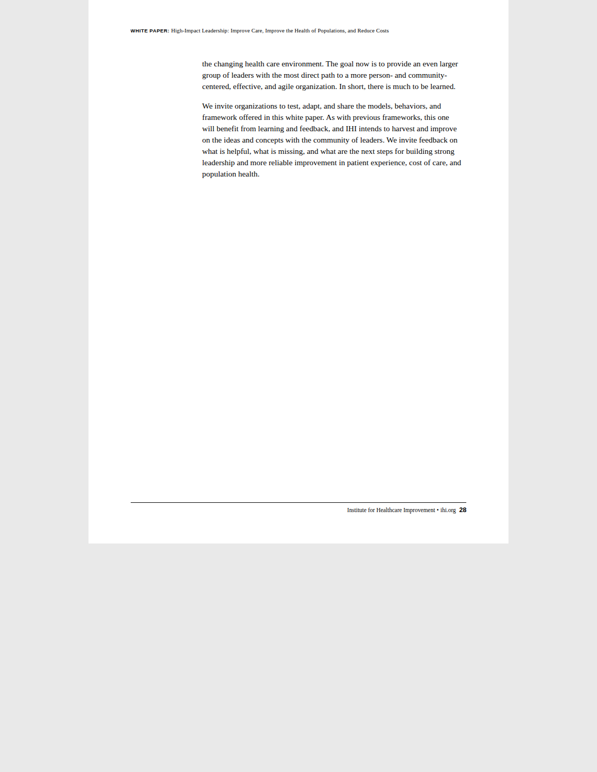WHITE PAPER: High-Impact Leadership: Improve Care, Improve the Health of Populations, and Reduce Costs
the changing health care environment. The goal now is to provide an even larger group of leaders with the most direct path to a more person- and community-centered, effective, and agile organization. In short, there is much to be learned.
We invite organizations to test, adapt, and share the models, behaviors, and framework offered in this white paper. As with previous frameworks, this one will benefit from learning and feedback, and IHI intends to harvest and improve on the ideas and concepts with the community of leaders. We invite feedback on what is helpful, what is missing, and what are the next steps for building strong leadership and more reliable improvement in patient experience, cost of care, and population health.
Institute for Healthcare Improvement•ihi.org28